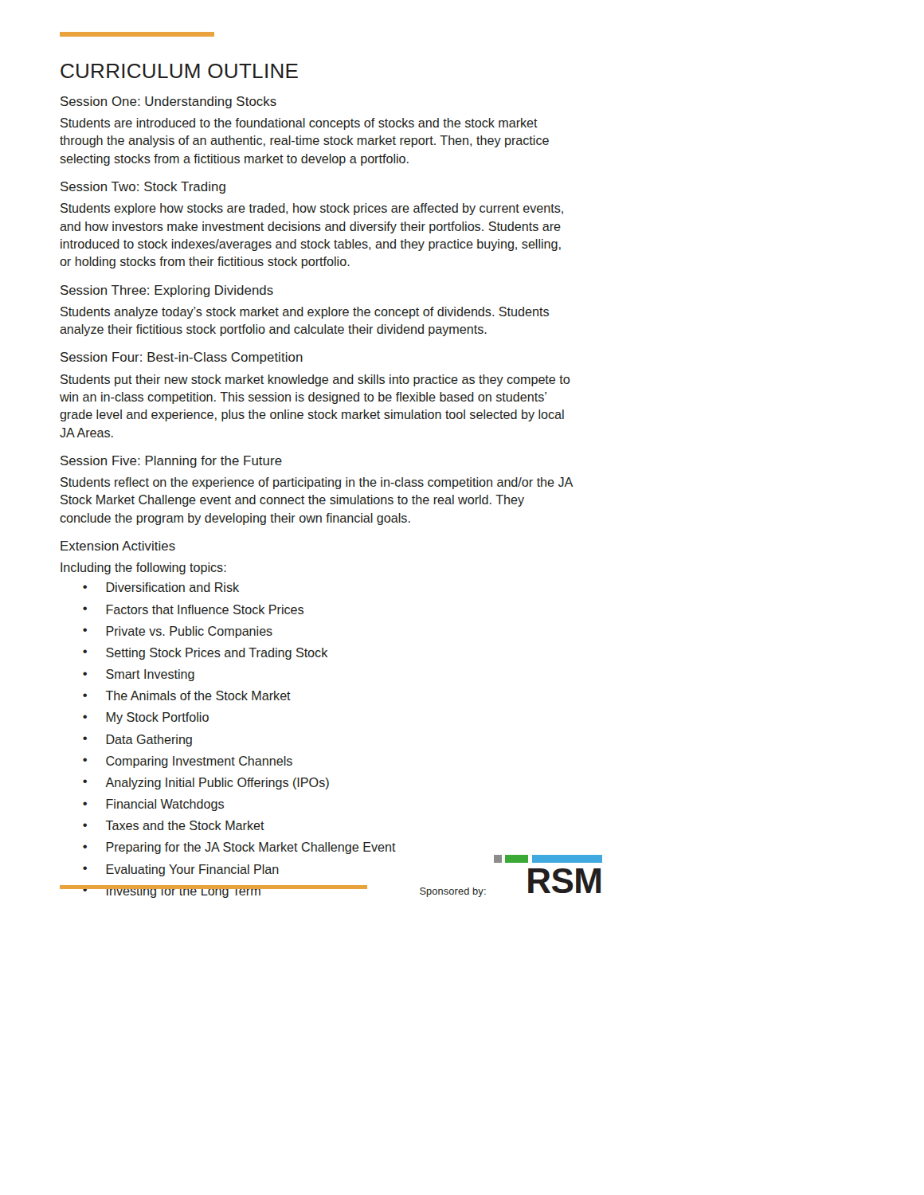CURRICULUM OUTLINE
Session One: Understanding Stocks
Students are introduced to the foundational concepts of stocks and the stock market through the analysis of an authentic, real-time stock market report. Then, they practice selecting stocks from a fictitious market to develop a portfolio.
Session Two: Stock Trading
Students explore how stocks are traded, how stock prices are affected by current events, and how investors make investment decisions and diversify their portfolios. Students are introduced to stock indexes/averages and stock tables, and they practice buying, selling, or holding stocks from their fictitious stock portfolio.
Session Three: Exploring Dividends
Students analyze today’s stock market and explore the concept of dividends. Students analyze their fictitious stock portfolio and calculate their dividend payments.
Session Four: Best-in-Class Competition
Students put their new stock market knowledge and skills into practice as they compete to win an in-class competition. This session is designed to be flexible based on students’ grade level and experience, plus the online stock market simulation tool selected by local JA Areas.
Session Five: Planning for the Future
Students reflect on the experience of participating in the in-class competition and/or the JA Stock Market Challenge event and connect the simulations to the real world. They conclude the program by developing their own financial goals.
Extension Activities
Including the following topics:
Diversification and Risk
Factors that Influence Stock Prices
Private vs. Public Companies
Setting Stock Prices and Trading Stock
Smart Investing
The Animals of the Stock Market
My Stock Portfolio
Data Gathering
Comparing Investment Channels
Analyzing Initial Public Offerings (IPOs)
Financial Watchdogs
Taxes and the Stock Market
Preparing for the JA Stock Market Challenge Event
Evaluating Your Financial Plan
Investing for the Long Term
Sponsored by:
RSM